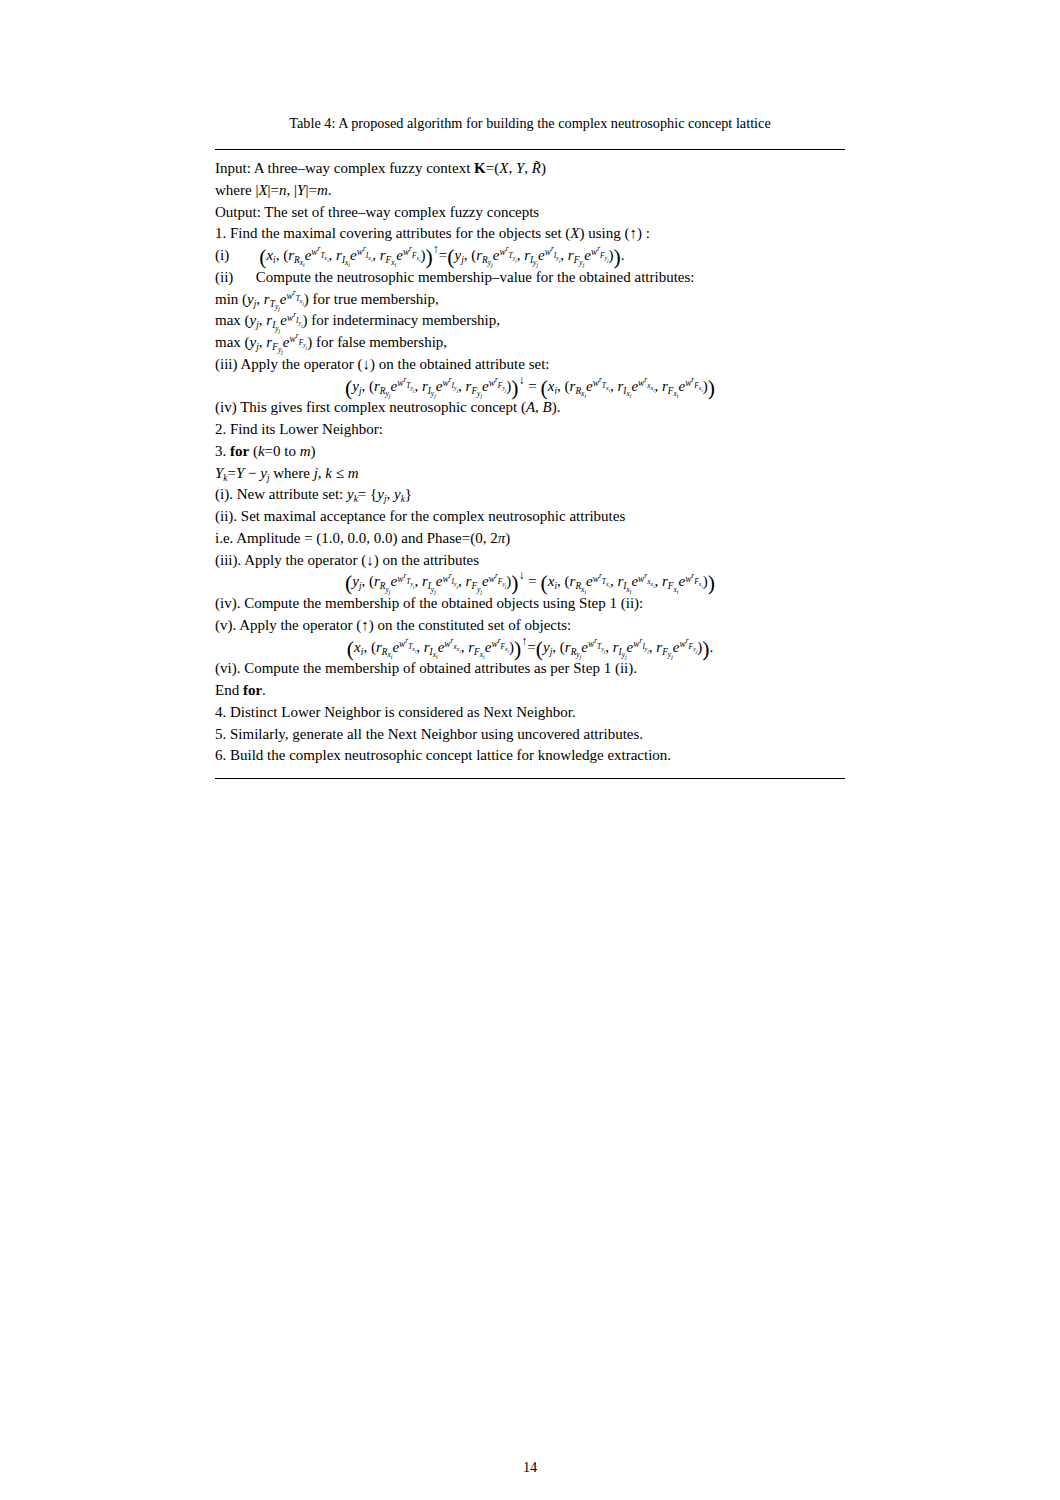Table 4: A proposed algorithm for building the complex neutrosophic concept lattice
Input: A three–way complex fuzzy context K=(X, Y, R̃)
where |X|=n, |Y|=m.
Output: The set of three–way complex fuzzy concepts
1. Find the maximal covering attributes for the objects set (X) using (↑) :
(i) (xi, (rRxi ewrTxi, rIxi ewrIxi, rFxi ewrFxi))↑=(yj, (rRyj ewrTyj, rIyj ewrIyj, rFyj ewrFyj)).
(ii) Compute the neutrosophic membership–value for the obtained attributes:
min (yj, rTyj ewrTxj) for true membership,
max (yj, rIyj ewrIyj) for indeterminacy membership,
max (yj, rFyj ewrFyj) for false membership,
(iii) Apply the operator (↓) on the obtained attribute set:
(yj, (rRyj ewrTyj, rIyj ewrIyj, rFyj ewrFyj))↓ = (xi, (rRxi ewrTxi, rIxi ewrxxi, rFxi ewrFxi))
(iv) This gives first complex neutrosophic concept (A, B).
2. Find its Lower Neighbor:
3. for (k=0 to m)
Yk=Y − yj where j, k ≤ m
(i). New attribute set: yk= {yj, yk}
(ii). Set maximal acceptance for the complex neutrosophic attributes
i.e. Amplitude = (1.0, 0.0, 0.0) and Phase=(0, 2π)
(iii). Apply the operator (↓) on the attributes
(yj, (rRyj ewrTyj, rIyj ewrIyj, rFyj ewrFyj))↓ = (xi, (rRxi ewrTxi, rIxi ewrxxi, rFxi ewrFxi))
(iv). Compute the membership of the obtained objects using Step 1 (ii):
(v). Apply the operator (↑) on the constituted set of objects:
(xi, (rRxi ewrTxi, rIxi ewrxxi, rFxi ewrFxi))↑=(yj, (rRyj ewrTyj, rIyj ewrIyj, rFyj ewrFyj)).
(vi). Compute the membership of obtained attributes as per Step 1 (ii).
End for.
4. Distinct Lower Neighbor is considered as Next Neighbor.
5. Similarly, generate all the Next Neighbor using uncovered attributes.
6. Build the complex neutrosophic concept lattice for knowledge extraction.
14